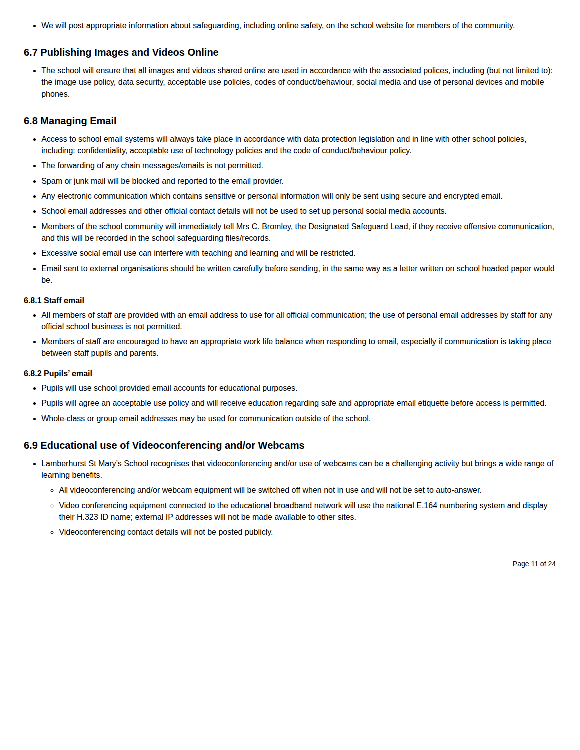We will post appropriate information about safeguarding, including online safety, on the school website for members of the community.
6.7 Publishing Images and Videos Online
The school will ensure that all images and videos shared online are used in accordance with the associated polices, including (but not limited to): the image use policy, data security, acceptable use policies, codes of conduct/behaviour, social media and use of personal devices and mobile phones.
6.8 Managing Email
Access to school email systems will always take place in accordance with data protection legislation and in line with other school policies, including: confidentiality, acceptable use of technology policies and the code of conduct/behaviour policy.
The forwarding of any chain messages/emails is not permitted.
Spam or junk mail will be blocked and reported to the email provider.
Any electronic communication which contains sensitive or personal information will only be sent using secure and encrypted email.
School email addresses and other official contact details will not be used to set up personal social media accounts.
Members of the school community will immediately tell Mrs C. Bromley, the Designated Safeguard Lead, if they receive offensive communication, and this will be recorded in the school safeguarding files/records.
Excessive social email use can interfere with teaching and learning and will be restricted.
Email sent to external organisations should be written carefully before sending, in the same way as a letter written on school headed paper would be.
6.8.1 Staff email
All members of staff are provided with an email address to use for all official communication; the use of personal email addresses by staff for any official school business is not permitted.
Members of staff are encouraged to have an appropriate work life balance when responding to email, especially if communication is taking place between staff pupils and parents.
6.8.2 Pupils’ email
Pupils will use school provided email accounts for educational purposes.
Pupils will agree an acceptable use policy and will receive education regarding safe and appropriate email etiquette before access is permitted.
Whole-class or group email addresses may be used for communication outside of the school.
6.9 Educational use of Videoconferencing and/or Webcams
Lamberhurst St Mary’s School recognises that videoconferencing and/or use of webcams can be a challenging activity but brings a wide range of learning benefits.
All videoconferencing and/or webcam equipment will be switched off when not in use and will not be set to auto-answer.
Video conferencing equipment connected to the educational broadband network will use the national E.164 numbering system and display their H.323 ID name; external IP addresses will not be made available to other sites.
Videoconferencing contact details will not be posted publicly.
Page 11 of 24